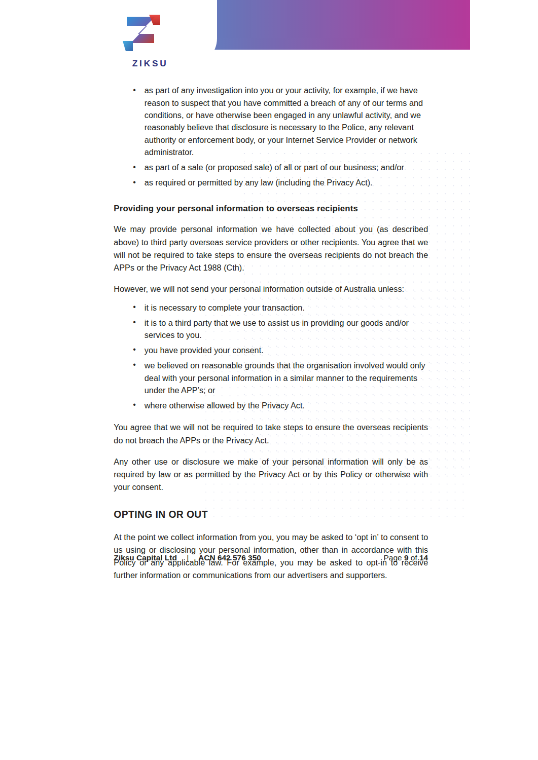ZIKSU
as part of any investigation into you or your activity, for example, if we have reason to suspect that you have committed a breach of any of our terms and conditions, or have otherwise been engaged in any unlawful activity, and we reasonably believe that disclosure is necessary to the Police, any relevant authority or enforcement body, or your Internet Service Provider or network administrator.
as part of a sale (or proposed sale) of all or part of our business; and/or
as required or permitted by any law (including the Privacy Act).
Providing your personal information to overseas recipients
We may provide personal information we have collected about you (as described above) to third party overseas service providers or other recipients. You agree that we will not be required to take steps to ensure the overseas recipients do not breach the APPs or the Privacy Act 1988 (Cth).
However, we will not send your personal information outside of Australia unless:
it is necessary to complete your transaction.
it is to a third party that we use to assist us in providing our goods and/or services to you.
you have provided your consent.
we believed on reasonable grounds that the organisation involved would only deal with your personal information in a similar manner to the requirements under the APP’s; or
where otherwise allowed by the Privacy Act.
You agree that we will not be required to take steps to ensure the overseas recipients do not breach the APPs or the Privacy Act.
Any other use or disclosure we make of your personal information will only be as required by law or as permitted by the Privacy Act or by this Policy or otherwise with your consent.
OPTING IN OR OUT
At the point we collect information from you, you may be asked to ‘opt in’ to consent to us using or disclosing your personal information, other than in accordance with this Policy or any applicable law. For example, you may be asked to opt-in to receive further information or communications from our advertisers and supporters.
Ziksu Capital Ltd | ACN 642 576 350
Page 9 of 14